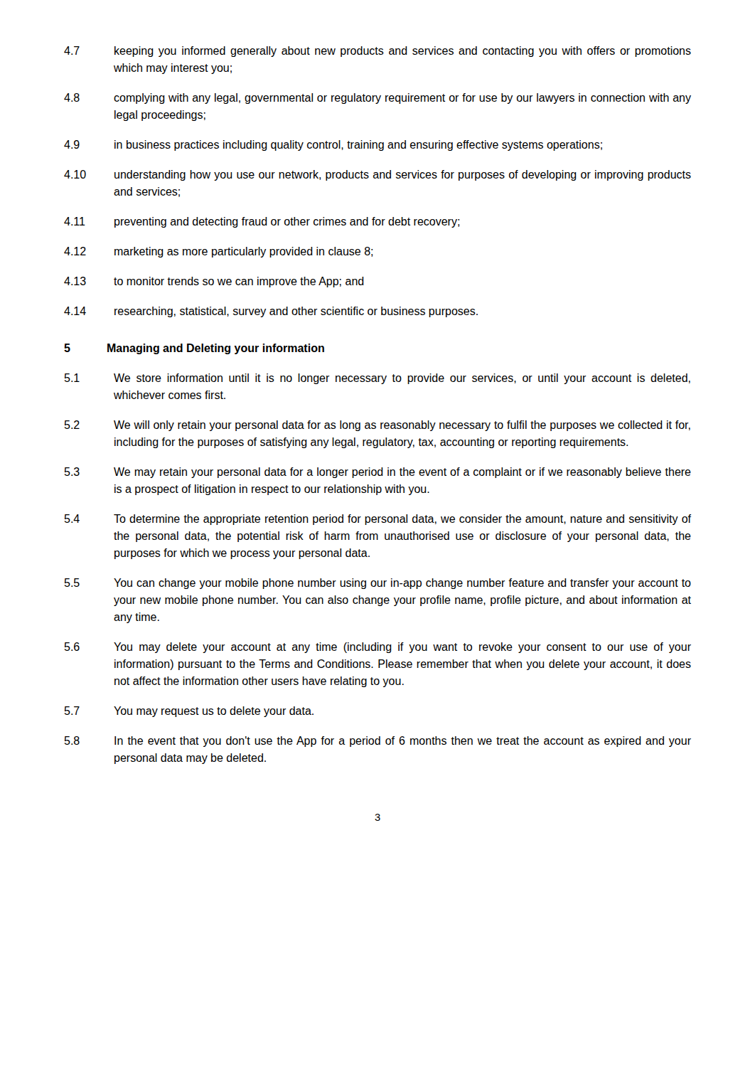4.7
keeping you informed generally about new products and services and contacting you with offers or promotions which may interest you;
4.8
complying with any legal, governmental or regulatory requirement or for use by our lawyers in connection with any legal proceedings;
4.9
in business practices including quality control, training and ensuring effective systems operations;
4.10
understanding how you use our network, products and services for purposes of developing or improving products and services;
4.11
preventing and detecting fraud or other crimes and for debt recovery;
4.12
marketing as more particularly provided in clause 8;
4.13
to monitor trends so we can improve the App; and
4.14
researching, statistical, survey and other scientific or business purposes.
5 Managing and Deleting your information
5.1
We store information until it is no longer necessary to provide our services, or until your account is deleted, whichever comes first.
5.2
We will only retain your personal data for as long as reasonably necessary to fulfil the purposes we collected it for, including for the purposes of satisfying any legal, regulatory, tax, accounting or reporting requirements.
5.3
We may retain your personal data for a longer period in the event of a complaint or if we reasonably believe there is a prospect of litigation in respect to our relationship with you.
5.4
To determine the appropriate retention period for personal data, we consider the amount, nature and sensitivity of the personal data, the potential risk of harm from unauthorised use or disclosure of your personal data, the purposes for which we process your personal data.
5.5
You can change your mobile phone number using our in-app change number feature and transfer your account to your new mobile phone number. You can also change your profile name, profile picture, and about information at any time.
5.6
You may delete your account at any time (including if you want to revoke your consent to our use of your information) pursuant to the Terms and Conditions. Please remember that when you delete your account, it does not affect the information other users have relating to you.
5.7
You may request us to delete your data.
5.8
In the event that you don't use the App for a period of 6 months then we treat the account as expired and your personal data may be deleted.
3